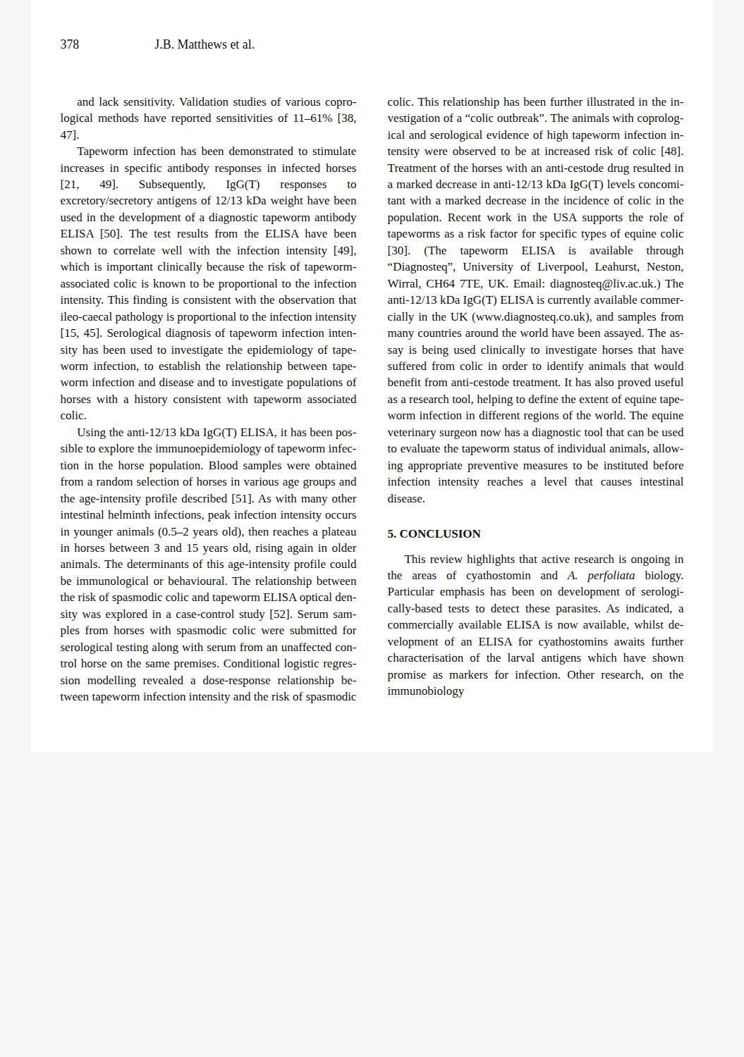378 J.B. Matthews et al.
and lack sensitivity. Validation studies of various coprological methods have reported sensitivities of 11–61% [38, 47].
Tapeworm infection has been demonstrated to stimulate increases in specific antibody responses in infected horses [21, 49]. Subsequently, IgG(T) responses to excretory/secretory antigens of 12/13 kDa weight have been used in the development of a diagnostic tapeworm antibody ELISA [50]. The test results from the ELISA have been shown to correlate well with the infection intensity [49], which is important clinically because the risk of tapeworm-associated colic is known to be proportional to the infection intensity. This finding is consistent with the observation that ileo-caecal pathology is proportional to the infection intensity [15, 45]. Serological diagnosis of tapeworm infection intensity has been used to investigate the epidemiology of tapeworm infection, to establish the relationship between tapeworm infection and disease and to investigate populations of horses with a history consistent with tapeworm associated colic.
Using the anti-12/13 kDa IgG(T) ELISA, it has been possible to explore the immunoepidemiology of tapeworm infection in the horse population. Blood samples were obtained from a random selection of horses in various age groups and the age-intensity profile described [51]. As with many other intestinal helminth infections, peak infection intensity occurs in younger animals (0.5–2 years old), then reaches a plateau in horses between 3 and 15 years old, rising again in older animals. The determinants of this age-intensity profile could be immunological or behavioural. The relationship between the risk of spasmodic colic and tapeworm ELISA optical density was explored in a case-control study [52]. Serum samples from horses with spasmodic colic were submitted for serological testing along with serum from an unaffected control horse on the same premises. Conditional logistic regression modelling revealed a dose-response relationship between tapeworm infection intensity and the risk of spasmodic colic. This relationship has been further illustrated in the investigation of a “colic outbreak”. The animals with coprological and serological evidence of high tapeworm infection intensity were observed to be at increased risk of colic [48]. Treatment of the horses with an anti-cestode drug resulted in a marked decrease in anti-12/13 kDa IgG(T) levels concomitant with a marked decrease in the incidence of colic in the population. Recent work in the USA supports the role of tapeworms as a risk factor for specific types of equine colic [30]. (The tapeworm ELISA is available through “Diagnosteq”, University of Liverpool, Leahurst, Neston, Wirral, CH64 7TE, UK. Email: diagnosteq@liv.ac.uk.) The anti-12/13 kDa IgG(T) ELISA is currently available commercially in the UK (www.diagnosteq.co.uk), and samples from many countries around the world have been assayed. The assay is being used clinically to investigate horses that have suffered from colic in order to identify animals that would benefit from anti-cestode treatment. It has also proved useful as a research tool, helping to define the extent of equine tapeworm infection in different regions of the world. The equine veterinary surgeon now has a diagnostic tool that can be used to evaluate the tapeworm status of individual animals, allowing appropriate preventive measures to be instituted before infection intensity reaches a level that causes intestinal disease.
5. Conclusion
This review highlights that active research is ongoing in the areas of cyathostomin and A. perfoliata biology. Particular emphasis has been on development of serologically-based tests to detect these parasites. As indicated, a commercially available ELISA is now available, whilst development of an ELISA for cyathostomins awaits further characterisation of the larval antigens which have shown promise as markers for infection. Other research, on the immunobiology